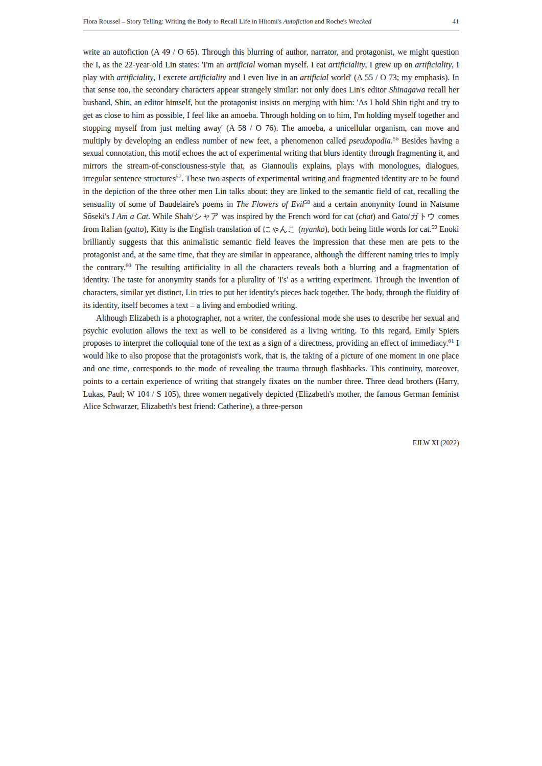Flora Roussel – Story Telling: Writing the Body to Recall Life in Hitomi's Autofiction and Roche's Wrecked 41
write an autofiction (A 49 / O 65). Through this blurring of author, narrator, and protagonist, we might question the I, as the 22-year-old Lin states: 'I'm an artificial woman myself. I eat artificiality, I grew up on artificiality, I play with artificiality, I excrete artificiality and I even live in an artificial world' (A 55 / O 73; my emphasis). In that sense too, the secondary characters appear strangely similar: not only does Lin's editor Shinagawa recall her husband, Shin, an editor himself, but the protagonist insists on merging with him: 'As I hold Shin tight and try to get as close to him as possible, I feel like an amoeba. Through holding on to him, I'm holding myself together and stopping myself from just melting away' (A 58 / O 76). The amoeba, a unicellular organism, can move and multiply by developing an endless number of new feet, a phenomenon called pseudopodia.56 Besides having a sexual connotation, this motif echoes the act of experimental writing that blurs identity through fragmenting it, and mirrors the stream-of-consciousness-style that, as Giannoulis explains, plays with monologues, dialogues, irregular sentence structures57. These two aspects of experimental writing and fragmented identity are to be found in the depiction of the three other men Lin talks about: they are linked to the semantic field of cat, recalling the sensuality of some of Baudelaire's poems in The Flowers of Evil58 and a certain anonymity found in Natsume Sōseki's I Am a Cat. While Shah/シャア was inspired by the French word for cat (chat) and Gato/ガトウ comes from Italian (gatto), Kitty is the English translation of にゃんこ (nyanko), both being little words for cat.59 Enoki brilliantly suggests that this animalistic semantic field leaves the impression that these men are pets to the protagonist and, at the same time, that they are similar in appearance, although the different naming tries to imply the contrary.60 The resulting artificiality in all the characters reveals both a blurring and a fragmentation of identity. The taste for anonymity stands for a plurality of 'I's' as a writing experiment. Through the invention of characters, similar yet distinct, Lin tries to put her identity's pieces back together. The body, through the fluidity of its identity, itself becomes a text – a living and embodied writing.
Although Elizabeth is a photographer, not a writer, the confessional mode she uses to describe her sexual and psychic evolution allows the text as well to be considered as a living writing. To this regard, Emily Spiers proposes to interpret the colloquial tone of the text as a sign of a directness, providing an effect of immediacy.61 I would like to also propose that the protagonist's work, that is, the taking of a picture of one moment in one place and one time, corresponds to the mode of revealing the trauma through flashbacks. This continuity, moreover, points to a certain experience of writing that strangely fixates on the number three. Three dead brothers (Harry, Lukas, Paul; W 104 / S 105), three women negatively depicted (Elizabeth's mother, the famous German feminist Alice Schwarzer, Elizabeth's best friend: Catherine), a three-person
EJLW XI (2022)